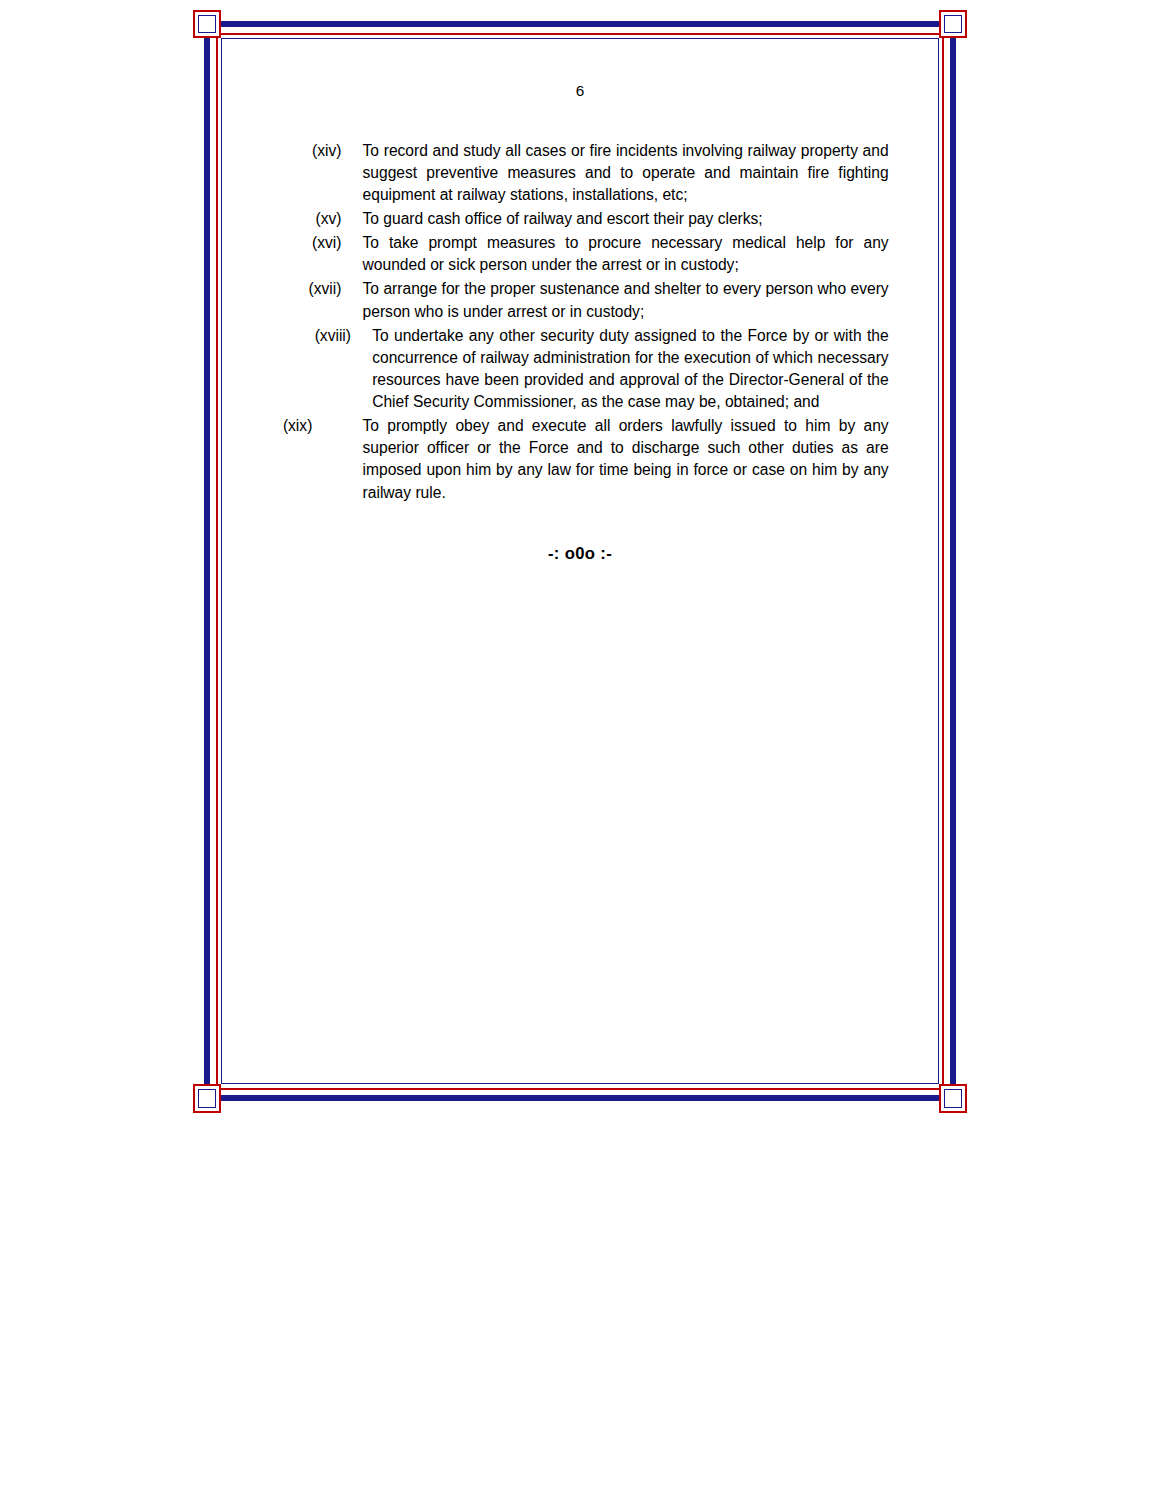6
(xiv) To record and study all cases or fire incidents involving railway property and suggest preventive measures and to operate and maintain fire fighting equipment at railway stations, installations, etc;
(xv) To guard cash office of railway and escort their pay clerks;
(xvi) To take prompt measures to procure necessary medical help for any wounded or sick person under the arrest or in custody;
(xvii) To arrange for the proper sustenance and shelter to every person who every person who is under arrest or in custody;
(xviii) To undertake any other security duty assigned to the Force by or with the concurrence of railway administration for the execution of which necessary resources have been provided and approval of the Director-General of the Chief Security Commissioner, as the case may be, obtained; and
(xix) To promptly obey and execute all orders lawfully issued to him by any superior officer or the Force and to discharge such other duties as are imposed upon him by any law for time being in force or case on him by any railway rule.
-: o0o :-